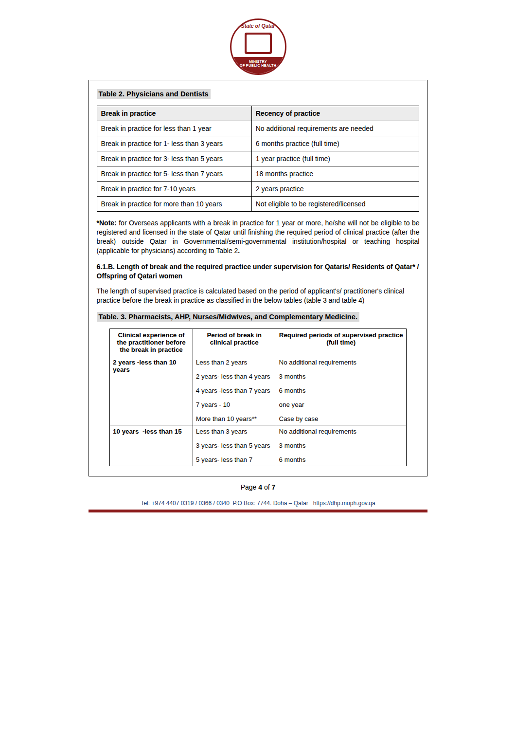State of Qatar
MINISTRY
OF PUBLIC HEALTH
Table 2. Physicians and Dentists
| Break in practice | Recency of practice |
| --- | --- |
| Break in practice for less than 1 year | No additional requirements are needed |
| Break in practice for 1- less than 3 years | 6 months practice (full time) |
| Break in practice for 3- less than 5 years | 1 year practice (full time) |
| Break in practice for 5- less than 7 years | 18 months practice |
| Break in practice for 7-10 years | 2 years practice |
| Break in practice for more than 10 years | Not eligible to be registered/licensed |
*Note: for Overseas applicants with a break in practice for 1 year or more, he/she will not be eligible to be registered and licensed in the state of Qatar until finishing the required period of clinical practice (after the break) outside Qatar in Governmental/semi-governmental institution/hospital or teaching hospital (applicable for physicians) according to Table 2.
6.1.B. Length of break and the required practice under supervision for Qataris/ Residents of Qatar* / Offspring of Qatari women
The length of supervised practice is calculated based on the period of applicant's/ practitioner's clinical practice before the break in practice as classified in the below tables (table 3 and table 4)
Table. 3. Pharmacists, AHP, Nurses/Midwives, and Complementary Medicine.
| Clinical experience of the practitioner before the break in practice | Period of break in clinical practice | Required periods of supervised practice (full time) |
| --- | --- | --- |
| 2 years -less than 10 years | Less than 2 years 2 years- less than 4 years 4 years -less than 7 years 7 years - 10 More than 10 years** | No additional requirements 3 months 6 months one year Case by case |
| 10 years -less than 15 | Less than 3 years 3 years- less than 5 years 5 years- less than 7 | No additional requirements 3 months 6 months |
Page 4 of 7
Tel: +974 4407 0319 / 0366 / 0340 P.O Box: 7744. Doha – Qatar https://dhp.moph.gov.qa